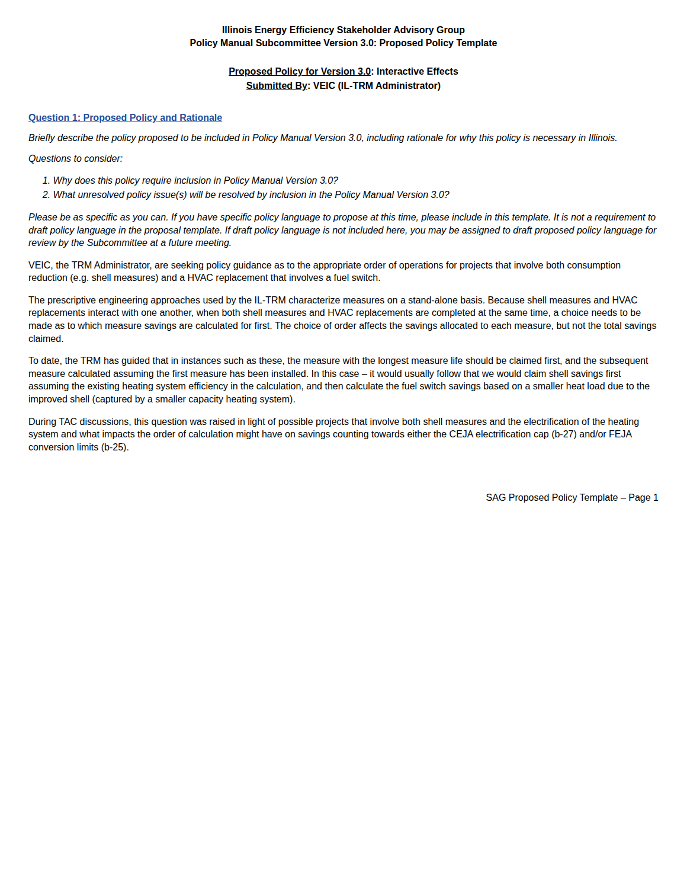Illinois Energy Efficiency Stakeholder Advisory Group
Policy Manual Subcommittee Version 3.0: Proposed Policy Template
Proposed Policy for Version 3.0: Interactive Effects
Submitted By: VEIC (IL-TRM Administrator)
Question 1: Proposed Policy and Rationale
Briefly describe the policy proposed to be included in Policy Manual Version 3.0, including rationale for why this policy is necessary in Illinois.
Questions to consider:
Why does this policy require inclusion in Policy Manual Version 3.0?
What unresolved policy issue(s) will be resolved by inclusion in the Policy Manual Version 3.0?
Please be as specific as you can. If you have specific policy language to propose at this time, please include in this template. It is not a requirement to draft policy language in the proposal template. If draft policy language is not included here, you may be assigned to draft proposed policy language for review by the Subcommittee at a future meeting.
VEIC, the TRM Administrator, are seeking policy guidance as to the appropriate order of operations for projects that involve both consumption reduction (e.g. shell measures) and a HVAC replacement that involves a fuel switch.
The prescriptive engineering approaches used by the IL-TRM characterize measures on a stand-alone basis. Because shell measures and HVAC replacements interact with one another, when both shell measures and HVAC replacements are completed at the same time, a choice needs to be made as to which measure savings are calculated for first. The choice of order affects the savings allocated to each measure, but not the total savings claimed.
To date, the TRM has guided that in instances such as these, the measure with the longest measure life should be claimed first, and the subsequent measure calculated assuming the first measure has been installed. In this case – it would usually follow that we would claim shell savings first assuming the existing heating system efficiency in the calculation, and then calculate the fuel switch savings based on a smaller heat load due to the improved shell (captured by a smaller capacity heating system).
During TAC discussions, this question was raised in light of possible projects that involve both shell measures and the electrification of the heating system and what impacts the order of calculation might have on savings counting towards either the CEJA electrification cap (b-27) and/or FEJA conversion limits (b-25).
SAG Proposed Policy Template – Page 1